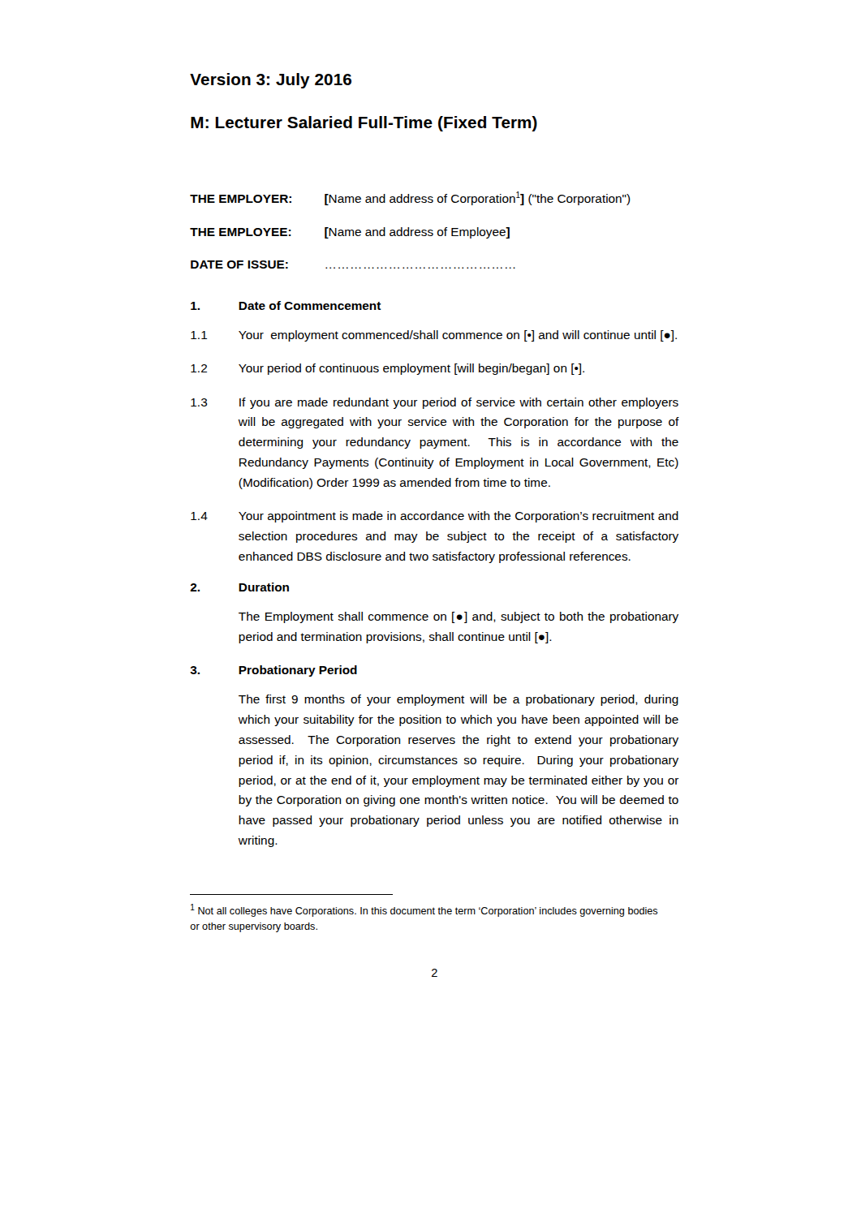Version 3: July 2016
M: Lecturer Salaried Full-Time (Fixed Term)
THE EMPLOYER:[Name and address of Corporation1] ("the Corporation")
THE EMPLOYEE:[Name and address of Employee]
DATE OF ISSUE:………………………………………
1. Date of Commencement
1.1 Your employment commenced/shall commence on [•] and will continue until [●].
1.2 Your period of continuous employment [will begin/began] on [•].
1.3 If you are made redundant your period of service with certain other employers will be aggregated with your service with the Corporation for the purpose of determining your redundancy payment. This is in accordance with the Redundancy Payments (Continuity of Employment in Local Government, Etc) (Modification) Order 1999 as amended from time to time.
1.4 Your appointment is made in accordance with the Corporation’s recruitment and selection procedures and may be subject to the receipt of a satisfactory enhanced DBS disclosure and two satisfactory professional references.
2. Duration
The Employment shall commence on [●] and, subject to both the probationary period and termination provisions, shall continue until [●].
3. Probationary Period
The first 9 months of your employment will be a probationary period, during which your suitability for the position to which you have been appointed will be assessed. The Corporation reserves the right to extend your probationary period if, in its opinion, circumstances so require. During your probationary period, or at the end of it, your employment may be terminated either by you or by the Corporation on giving one month's written notice. You will be deemed to have passed your probationary period unless you are notified otherwise in writing.
1 Not all colleges have Corporations. In this document the term ‘Corporation’ includes governing bodies or other supervisory boards.
2